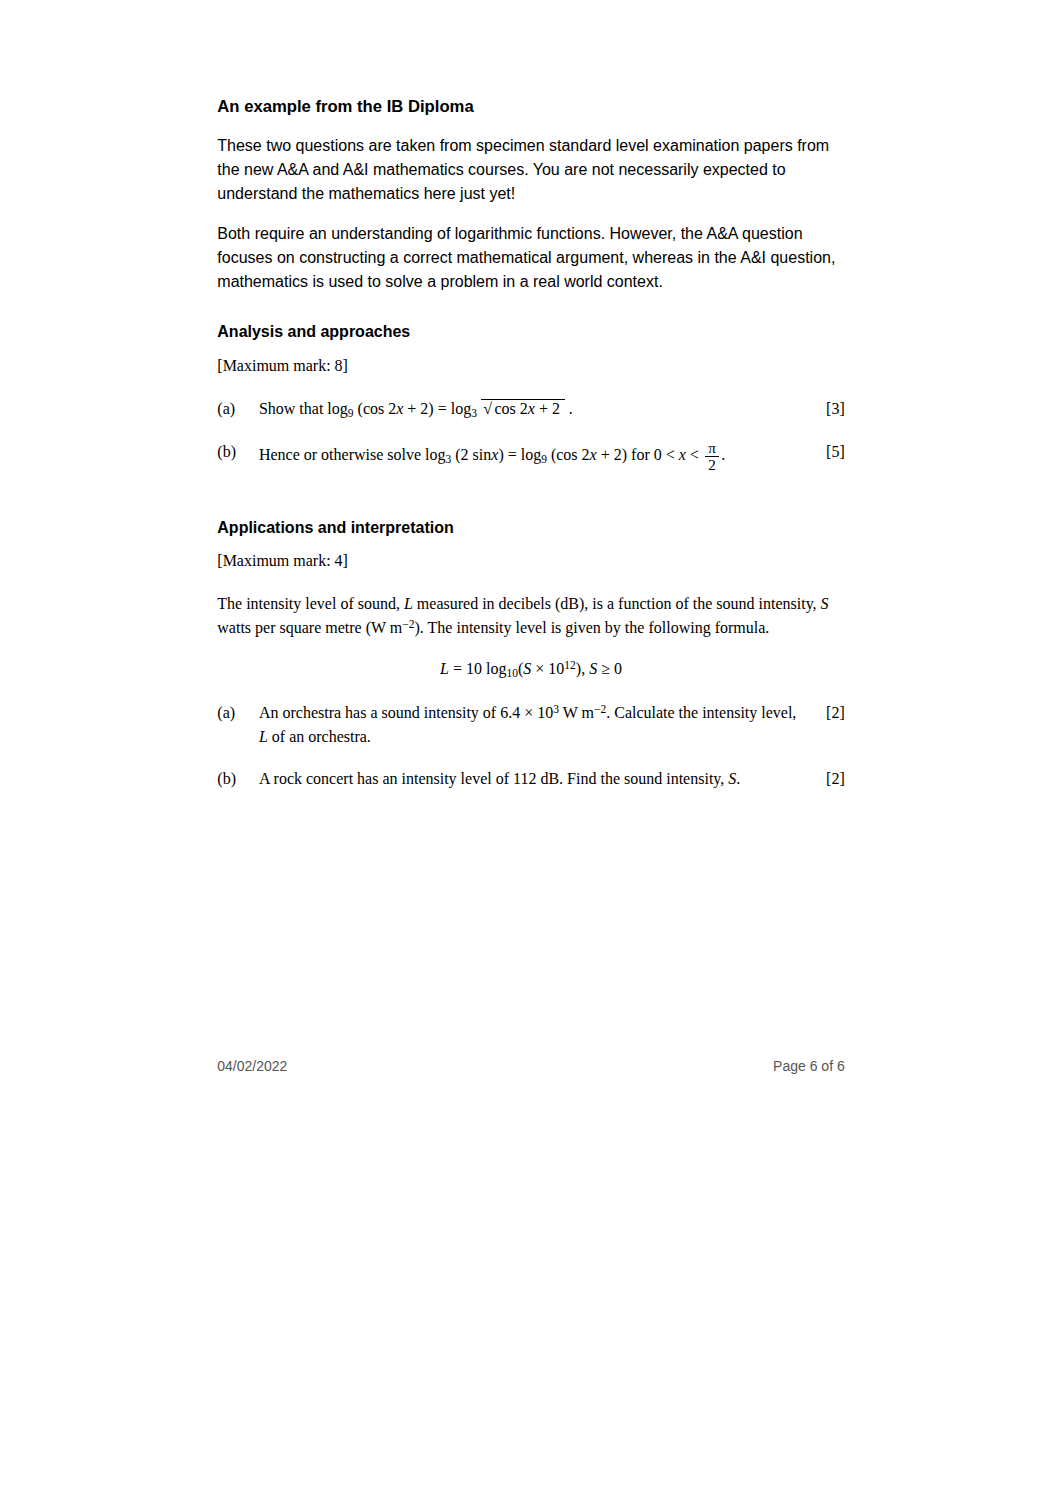An example from the IB Diploma
These two questions are taken from specimen standard level examination papers from the new A&A and A&I mathematics courses. You are not necessarily expected to understand the mathematics here just yet!
Both require an understanding of logarithmic functions. However, the A&A question focuses on constructing a correct mathematical argument, whereas in the A&I question, mathematics is used to solve a problem in a real world context.
Analysis and approaches
[Maximum mark: 8]
| (a) | Show that log 9 (cos 2 x + 2) = log 3 √ cos 2 x + 2 . | [3] |
| (b) | Hence or otherwise solve log 3 (2 sin x ) = log 9 (cos 2 x + 2) for 0 < x < π 2 . | [5] |
Applications and interpretation
[Maximum mark: 4]
The intensity level of sound, L measured in decibels (dB), is a function of the sound intensity, S watts per square metre (W m−2). The intensity level is given by the following formula.
L = 10 log10(S × 1012), S ≥ 0
| (a) | An orchestra has a sound intensity of 6.4 × 10 3 W m −2 . Calculate the intensity level, L of an orchestra. | [2] |
| (b) | A rock concert has an intensity level of 112 dB. Find the sound intensity, S . | [2] |
04/02/2022 Page 6 of 6